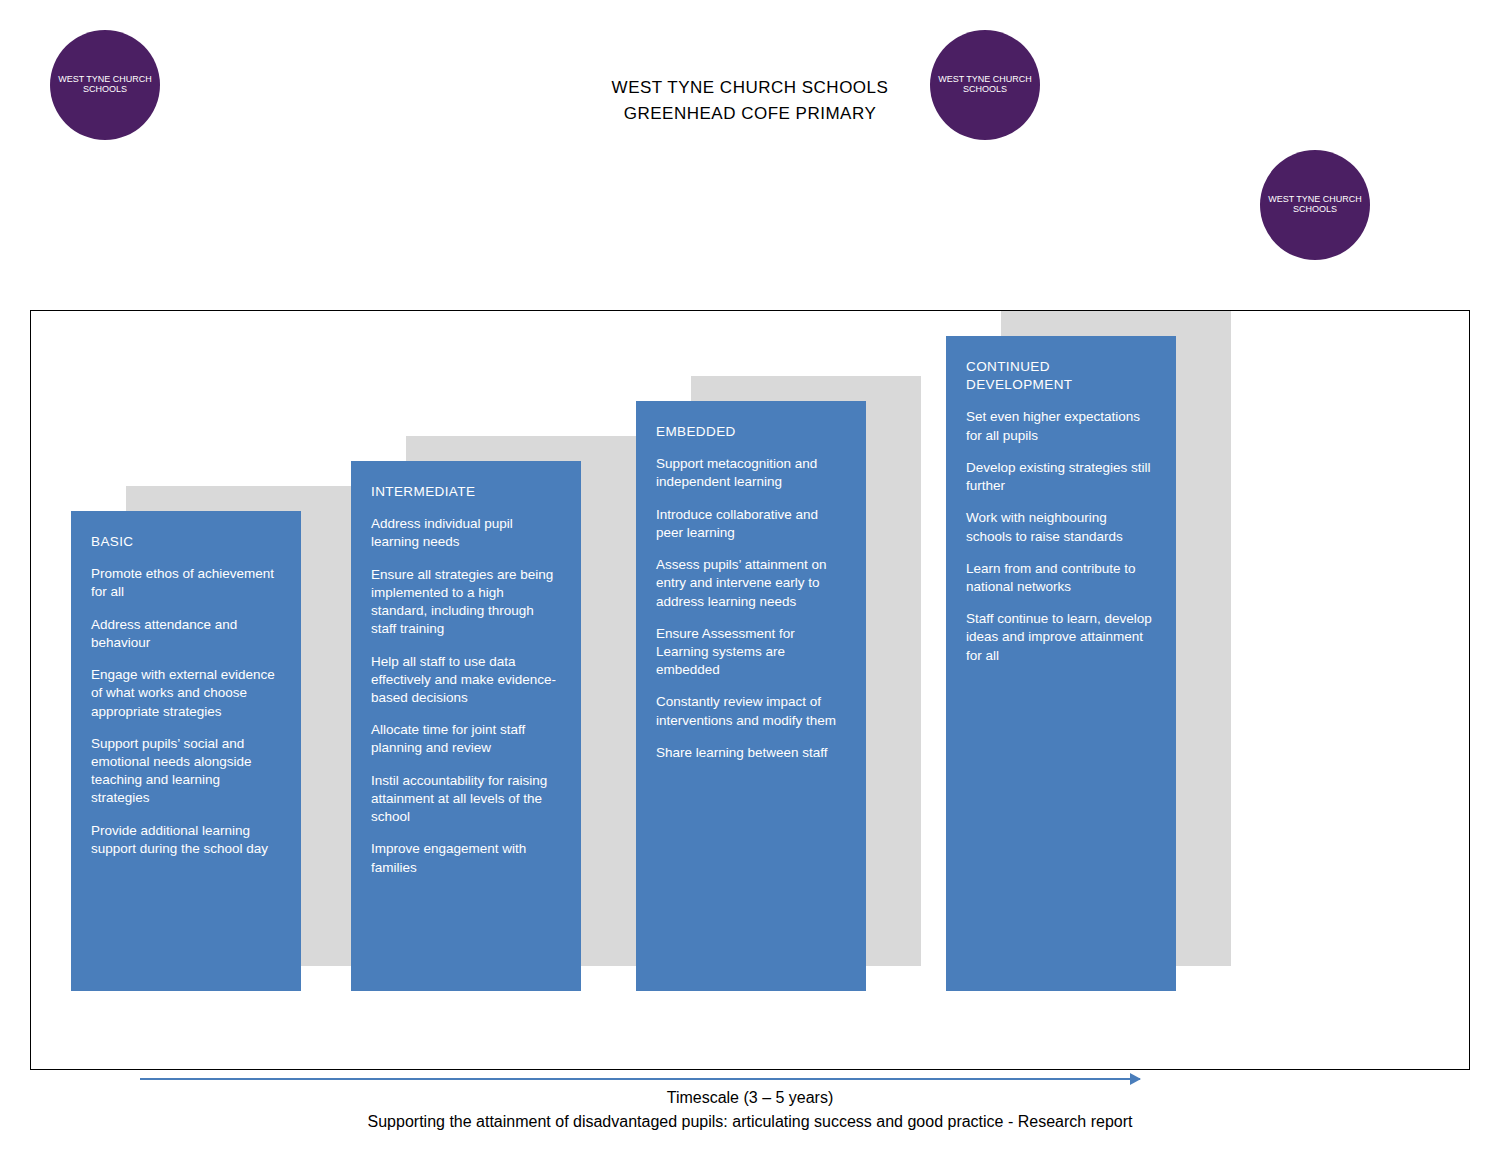WEST TYNE CHURCH SCHOOLS
WEST TYNE CHURCH SCHOOLS
WEST TYNE CHURCH SCHOOLS
WEST TYNE CHURCH SCHOOLS
GREENHEAD COFE PRIMARY
BASIC
Promote ethos of achievement for all
Address attendance and behaviour
Engage with external evidence of what works and choose appropriate strategies
Support pupils’ social and emotional needs alongside teaching and learning strategies
Provide additional learning support during the school day
INTERMEDIATE
Address individual pupil learning needs
Ensure all strategies are being implemented to a high standard, including through staff training
Help all staff to use data effectively and make evidence-based decisions
Allocate time for joint staff planning and review
Instil accountability for raising attainment at all levels of the school
Improve engagement with families
EMBEDDED
Support metacognition and independent learning
Introduce collaborative and peer learning
Assess pupils’ attainment on entry and intervene early to address learning needs
Ensure Assessment for Learning systems are embedded
Constantly review impact of interventions and modify them
Share learning between staff
CONTINUED DEVELOPMENT
Set even higher expectations for all pupils
Develop existing strategies still further
Work with neighbouring schools to raise standards
Learn from and contribute to national networks
Staff continue to learn, develop ideas and improve attainment for all
20
Timescale (3 – 5 years)
Supporting the attainment of disadvantaged pupils: articulating success and good practice - Research report